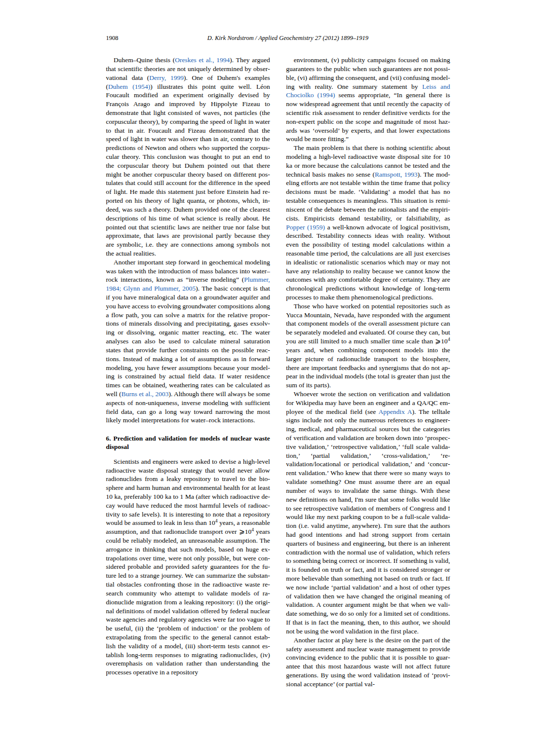1908
D. Kirk Nordstrom / Applied Geochemistry 27 (2012) 1899–1919
Duhem–Quine thesis (Oreskes et al., 1994). They argued that scientific theories are not uniquely determined by observational data (Derry, 1999). One of Duhem's examples (Duhem (1954)) illustrates this point quite well. Léon Foucault modified an experiment originally devised by François Arago and improved by Hippolyte Fizeau to demonstrate that light consisted of waves, not particles (the corpuscular theory), by comparing the speed of light in water to that in air. Foucault and Fizeau demonstrated that the speed of light in water was slower than in air, contrary to the predictions of Newton and others who supported the corpuscular theory. This conclusion was thought to put an end to the corpuscular theory but Duhem pointed out that there might be another corpuscular theory based on different postulates that could still account for the difference in the speed of light. He made this statement just before Einstein had reported on his theory of light quanta, or photons, which, indeed, was such a theory. Duhem provided one of the clearest descriptions of his time of what science is really about. He pointed out that scientific laws are neither true nor false but approximate, that laws are provisional partly because they are symbolic, i.e. they are connections among symbols not the actual realities.
Another important step forward in geochemical modeling was taken with the introduction of mass balances into water–rock interactions, known as “inverse modeling” (Plummer, 1984; Glynn and Plummer, 2005). The basic concept is that if you have mineralogical data on a groundwater aquifer and you have access to evolving groundwater compositions along a flow path, you can solve a matrix for the relative proportions of minerals dissolving and precipitating, gases exsolving or dissolving, organic matter reacting, etc. The water analyses can also be used to calculate mineral saturation states that provide further constraints on the possible reactions. Instead of making a lot of assumptions as in forward modeling, you have fewer assumptions because your modeling is constrained by actual field data. If water residence times can be obtained, weathering rates can be calculated as well (Burns et al., 2003). Although there will always be some aspects of non-uniqueness, inverse modeling with sufficient field data, can go a long way toward narrowing the most likely model interpretations for water–rock interactions.
6. Prediction and validation for models of nuclear waste disposal
Scientists and engineers were asked to devise a high-level radioactive waste disposal strategy that would never allow radionuclides from a leaky repository to travel to the biosphere and harm human and environmental health for at least 10 ka, preferably 100 ka to 1 Ma (after which radioactive decay would have reduced the most harmful levels of radioactivity to safe levels). It is interesting to note that a repository would be assumed to leak in less than 104 years, a reasonable assumption, and that radionuclide transport over ⩾104 years could be reliably modeled, an unreasonable assumption. The arrogance in thinking that such models, based on huge extrapolations over time, were not only possible, but were considered probable and provided safety guarantees for the future led to a strange journey. We can summarize the substantial obstacles confronting those in the radioactive waste research community who attempt to validate models of radionuclide migration from a leaking repository: (i) the original definitions of model validation offered by federal nuclear waste agencies and regulatory agencies were far too vague to be useful, (ii) the ‘problem of induction’ or the problem of extrapolating from the specific to the general cannot establish the validity of a model, (iii) short-term tests cannot establish long-term responses to migrating radionuclides, (iv) overemphasis on validation rather than understanding the processes operative in a repository
environment, (v) publicity campaigns focused on making guarantees to the public when such guarantees are not possible, (vi) affirming the consequent, and (vii) confusing modeling with reality. One summary statement by Leiss and Chociolko (1994) seems appropriate, “In general there is now widespread agreement that until recently the capacity of scientific risk assessment to render definitive verdicts for the non-expert public on the scope and magnitude of most hazards was ‘oversold’ by experts, and that lower expectations would be more fitting.”
The main problem is that there is nothing scientific about modeling a high-level radioactive waste disposal site for 10 ka or more because the calculations cannot be tested and the technical basis makes no sense (Ramspott, 1993). The modeling efforts are not testable within the time frame that policy decisions must be made. ‘Validating’ a model that has no testable consequences is meaningless. This situation is reminiscent of the debate between the rationalists and the empiricists. Empiricists demand testability, or falsifiability, as Popper (1959) a well-known advocate of logical positivism, described. Testability connects ideas with reality. Without even the possibility of testing model calculations within a reasonable time period, the calculations are all just exercises in idealistic or rationalistic scenarios which may or may not have any relationship to reality because we cannot know the outcomes with any comfortable degree of certainty. They are chronological predictions without knowledge of long-term processes to make them phenomenological predictions.
Those who have worked on potential repositories such as Yucca Mountain, Nevada, have responded with the argument that component models of the overall assessment picture can be separately modeled and evaluated. Of course they can, but you are still limited to a much smaller time scale than ⩾104 years and, when combining component models into the larger picture of radionuclide transport to the biosphere, there are important feedbacks and synergisms that do not appear in the individual models (the total is greater than just the sum of its parts).
Whoever wrote the section on verification and validation for Wikipedia may have been an engineer and a QA/QC employee of the medical field (see Appendix A). The telltale signs include not only the numerous references to engineering, medical, and pharmaceutical sources but the categories of verification and validation are broken down into ‘prospective validation,’ ‘retrospective validation,’ ‘full scale validation,’ ‘partial validation,’ ‘cross-validation,’ ‘re-validation/locational or periodical validation,’ and ‘concurrent validation.’ Who knew that there were so many ways to validate something? One must assume there are an equal number of ways to invalidate the same things. With these new definitions on hand, I'm sure that some folks would like to see retrospective validation of members of Congress and I would like my next parking coupon to be a full-scale validation (i.e. valid anytime, anywhere). I'm sure that the authors had good intentions and had strong support from certain quarters of business and engineering, but there is an inherent contradiction with the normal use of validation, which refers to something being correct or incorrect. If something is valid, it is founded on truth or fact, and it is considered stronger or more believable than something not based on truth or fact. If we now include ‘partial validation’ and a host of other types of validation then we have changed the original meaning of validation. A counter argument might be that when we validate something, we do so only for a limited set of conditions. If that is in fact the meaning, then, to this author, we should not be using the word validation in the first place.
Another factor at play here is the desire on the part of the safety assessment and nuclear waste management to provide convincing evidence to the public that it is possible to guarantee that this most hazardous waste will not affect future generations. By using the word validation instead of ‘provisional acceptance’ (or partial val-